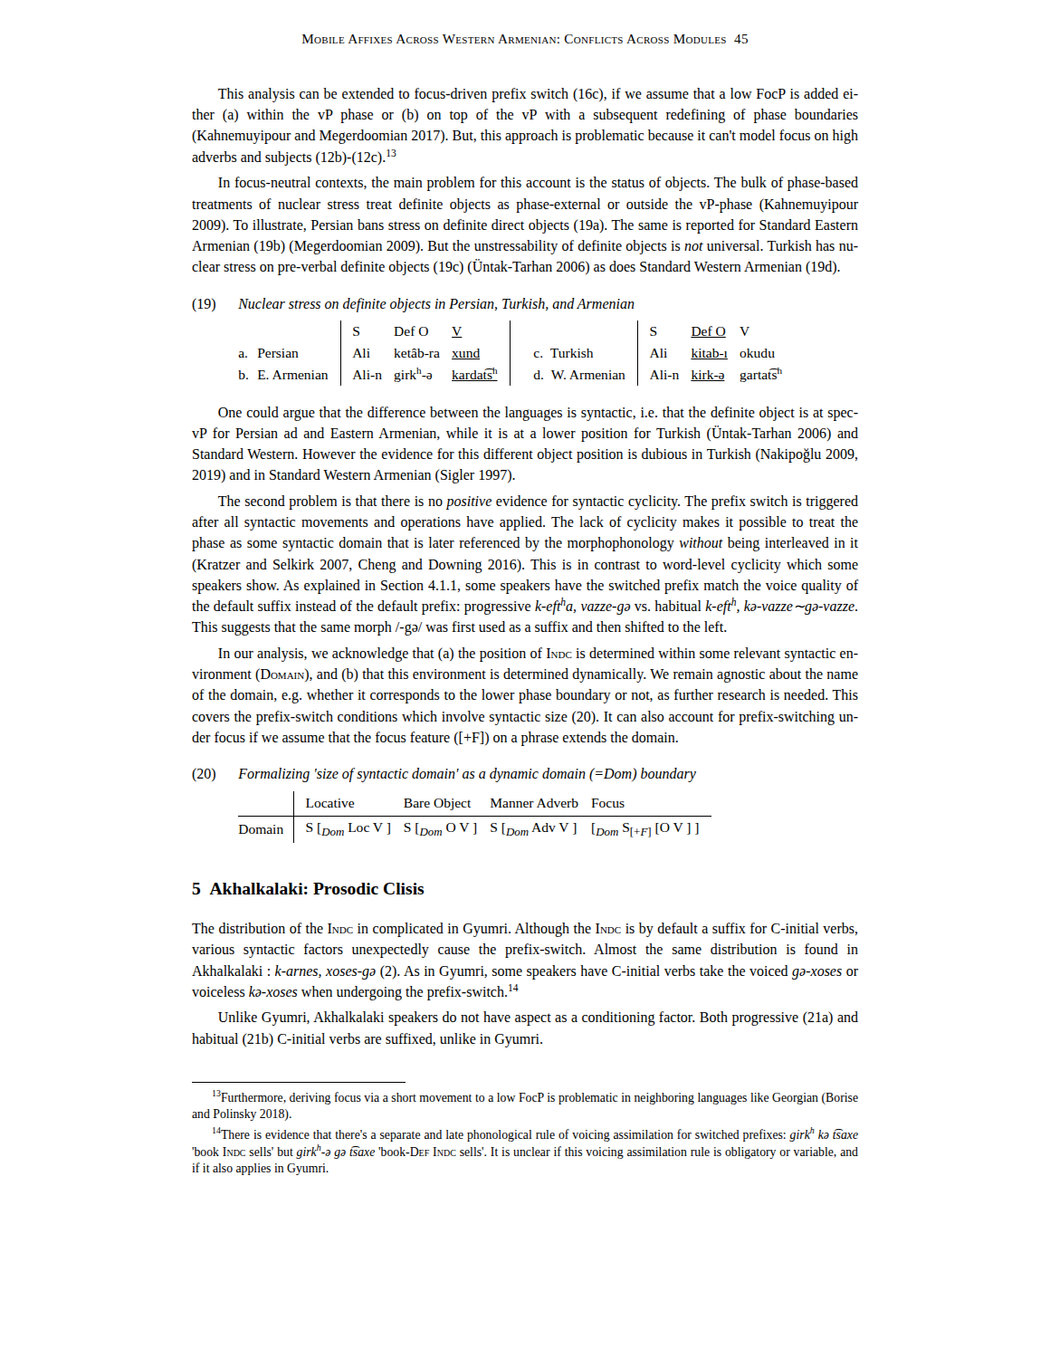Mobile Affixes Across Western Armenian: Conflicts Across Modules 45
This analysis can be extended to focus-driven prefix switch (16c), if we assume that a low FocP is added either (a) within the vP phase or (b) on top of the vP with a subsequent redefining of phase boundaries (Kahnemuyipour and Megerdoomian 2017). But, this approach is problematic because it can't model focus on high adverbs and subjects (12b)-(12c).13
In focus-neutral contexts, the main problem for this account is the status of objects. The bulk of phase-based treatments of nuclear stress treat definite objects as phase-external or outside the vP-phase (Kahnemuyipour 2009). To illustrate, Persian bans stress on definite direct objects (19a). The same is reported for Standard Eastern Armenian (19b) (Megerdoomian 2009). But the unstressability of definite objects is not universal. Turkish has nuclear stress on pre-verbal definite objects (19c) (Üntak-Tarhan 2006) as does Standard Western Armenian (19d).
(19) Nuclear stress on definite objects in Persian, Turkish, and Armenian
| | | S | Def O | V | | | S | Def O | V |
| a. | Persian | Ali | ketâb-ra | xund | | c. Turkish | Ali | kitab-ı | okudu |
| b. | E. Armenian | Ali-n | girk h -ə | kardat͡s h | | d. W. Armenian | Ali-n | kirk-ə | gartat͡s h |
One could argue that the difference between the languages is syntactic, i.e. that the definite object is at spec-vP for Persian ad and Eastern Armenian, while it is at a lower position for Turkish (Üntak-Tarhan 2006) and Standard Western. However the evidence for this different object position is dubious in Turkish (Nakipoğlu 2009, 2019) and in Standard Western Armenian (Sigler 1997).
The second problem is that there is no positive evidence for syntactic cyclicity. The prefix switch is triggered after all syntactic movements and operations have applied. The lack of cyclicity makes it possible to treat the phase as some syntactic domain that is later referenced by the morphophonology without being interleaved in it (Kratzer and Selkirk 2007, Cheng and Downing 2016). This is in contrast to word-level cyclicity which some speakers show. As explained in Section 4.1.1, some speakers have the switched prefix match the voice quality of the default suffix instead of the default prefix: progressive k-eftha, vazze-gə vs. habitual k-efth, kə-vazze∼gə-vazze. This suggests that the same morph /-gə/ was first used as a suffix and then shifted to the left.
In our analysis, we acknowledge that (a) the position of Indc is determined within some relevant syntactic environment (Domain), and (b) that this environment is determined dynamically. We remain agnostic about the name of the domain, e.g. whether it corresponds to the lower phase boundary or not, as further research is needed. This covers the prefix-switch conditions which involve syntactic size (20). It can also account for prefix-switching under focus if we assume that the focus feature ([+F]) on a phrase extends the domain.
(20) Formalizing 'size of syntactic domain' as a dynamic domain (=Dom) boundary
| | Locative | Bare Object | Manner Adverb | Focus |
| Domain | S [ Dom Loc V ] | S [ Dom O V ] | S [ Dom Adv V ] | [ Dom S [+ F ] [O V ] ] |
5 Akhalkalaki: Prosodic Clisis
The distribution of the Indc in complicated in Gyumri. Although the Indc is by default a suffix for C-initial verbs, various syntactic factors unexpectedly cause the prefix-switch. Almost the same distribution is found in Akhalkalaki : k-arnes, xoses-gə (2). As in Gyumri, some speakers have C-initial verbs take the voiced gə-xoses or voiceless kə-xoses when undergoing the prefix-switch.14
Unlike Gyumri, Akhalkalaki speakers do not have aspect as a conditioning factor. Both progressive (21a) and habitual (21b) C-initial verbs are suffixed, unlike in Gyumri.
13Furthermore, deriving focus via a short movement to a low FocP is problematic in neighboring languages like Georgian (Borise and Polinsky 2018).
14There is evidence that there's a separate and late phonological rule of voicing assimilation for switched prefixes: girkh kə t͡saxe 'book Indc sells' but girkh-ə gə t͡saxe 'book-Def Indc sells'. It is unclear if this voicing assimilation rule is obligatory or variable, and if it also applies in Gyumri.